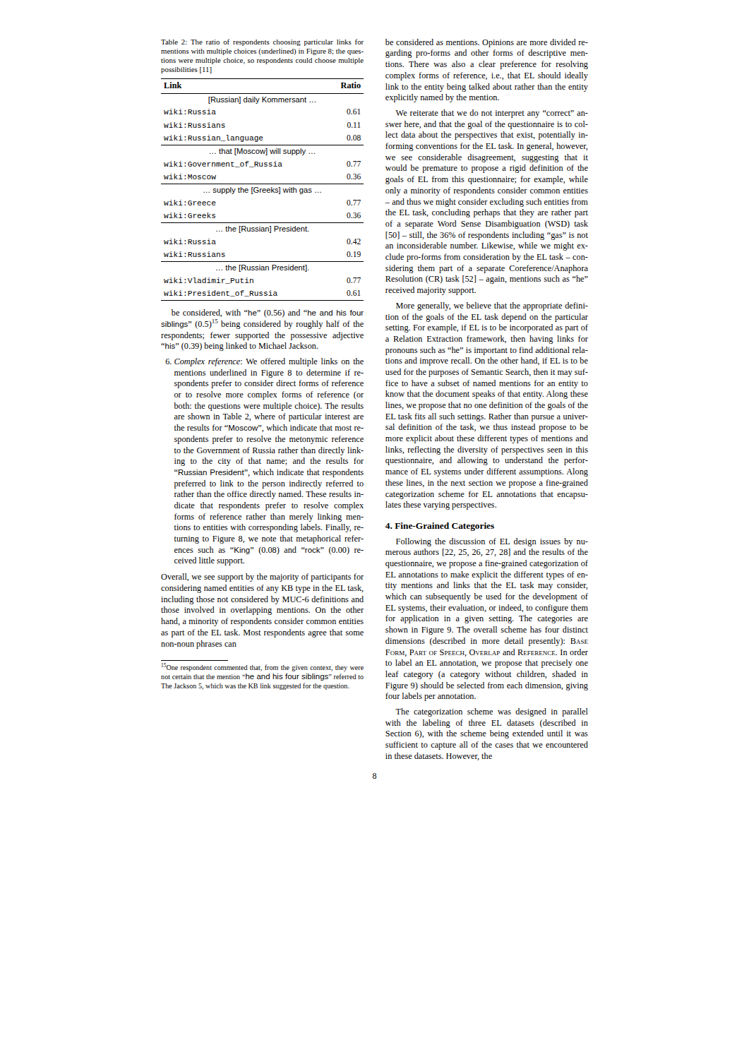Table 2: The ratio of respondents choosing particular links for mentions with multiple choices (underlined) in Figure 8; the questions were multiple choice, so respondents could choose multiple possibilities [11]
| Link | Ratio |
| --- | --- |
| [Russian] daily Kommersant … |
| wiki:Russia | 0.61 |
| wiki:Russians | 0.11 |
| wiki:Russian_language | 0.08 |
| … that [Moscow] will supply … |
| wiki:Government_of_Russia | 0.77 |
| wiki:Moscow | 0.36 |
| … supply the [Greeks] with gas … |
| wiki:Greece | 0.77 |
| wiki:Greeks | 0.36 |
| … the [Russian] President. |
| wiki:Russia | 0.42 |
| wiki:Russians | 0.19 |
| … the [Russian President]. |
| wiki:Vladimir_Putin | 0.77 |
| wiki:President_of_Russia | 0.61 |
be considered, with “he” (0.56) and “he and his four siblings” (0.5)15 being considered by roughly half of the respondents; fewer supported the possessive adjective “his” (0.39) being linked to Michael Jackson.
Complex reference: We offered multiple links on the mentions underlined in Figure 8 to determine if respondents prefer to consider direct forms of reference or to resolve more complex forms of reference (or both: the questions were multiple choice). The results are shown in Table 2, where of particular interest are the results for “Moscow”, which indicate that most respondents prefer to resolve the metonymic reference to the Government of Russia rather than directly linking to the city of that name; and the results for “Russian President”, which indicate that respondents preferred to link to the person indirectly referred to rather than the office directly named. These results indicate that respondents prefer to resolve complex forms of reference rather than merely linking mentions to entities with corresponding labels. Finally, returning to Figure 8, we note that metaphorical references such as “King” (0.08) and “rock” (0.00) received little support.
Overall, we see support by the majority of participants for considering named entities of any KB type in the EL task, including those not considered by MUC-6 definitions and those involved in overlapping mentions. On the other hand, a minority of respondents consider common entities as part of the EL task. Most respondents agree that some non-noun phrases can
15One respondent commented that, from the given context, they were not certain that the mention “he and his four siblings” referred to The Jackson 5, which was the KB link suggested for the question.
be considered as mentions. Opinions are more divided regarding pro-forms and other forms of descriptive mentions. There was also a clear preference for resolving complex forms of reference, i.e., that EL should ideally link to the entity being talked about rather than the entity explicitly named by the mention.
We reiterate that we do not interpret any “correct” answer here, and that the goal of the questionnaire is to collect data about the perspectives that exist, potentially informing conventions for the EL task. In general, however, we see considerable disagreement, suggesting that it would be premature to propose a rigid definition of the goals of EL from this questionnaire; for example, while only a minority of respondents consider common entities – and thus we might consider excluding such entities from the EL task, concluding perhaps that they are rather part of a separate Word Sense Disambiguation (WSD) task [50] – still, the 36% of respondents including “gas” is not an inconsiderable number. Likewise, while we might exclude pro-forms from consideration by the EL task – considering them part of a separate Coreference/Anaphora Resolution (CR) task [52] – again, mentions such as “he” received majority support.
More generally, we believe that the appropriate definition of the goals of the EL task depend on the particular setting. For example, if EL is to be incorporated as part of a Relation Extraction framework, then having links for pronouns such as “he” is important to find additional relations and improve recall. On the other hand, if EL is to be used for the purposes of Semantic Search, then it may suffice to have a subset of named mentions for an entity to know that the document speaks of that entity. Along these lines, we propose that no one definition of the goals of the EL task fits all such settings. Rather than pursue a universal definition of the task, we thus instead propose to be more explicit about these different types of mentions and links, reflecting the diversity of perspectives seen in this questionnaire, and allowing to understand the performance of EL systems under different assumptions. Along these lines, in the next section we propose a fine-grained categorization scheme for EL annotations that encapsulates these varying perspectives.
4. Fine-Grained Categories
Following the discussion of EL design issues by numerous authors [22, 25, 26, 27, 28] and the results of the questionnaire, we propose a fine-grained categorization of EL annotations to make explicit the different types of entity mentions and links that the EL task may consider, which can subsequently be used for the development of EL systems, their evaluation, or indeed, to configure them for application in a given setting. The categories are shown in Figure 9. The overall scheme has four distinct dimensions (described in more detail presently): Base Form, Part of Speech, Overlap and Reference. In order to label an EL annotation, we propose that precisely one leaf category (a category without children, shaded in Figure 9) should be selected from each dimension, giving four labels per annotation.
The categorization scheme was designed in parallel with the labeling of three EL datasets (described in Section 6), with the scheme being extended until it was sufficient to capture all of the cases that we encountered in these datasets. However, the
8